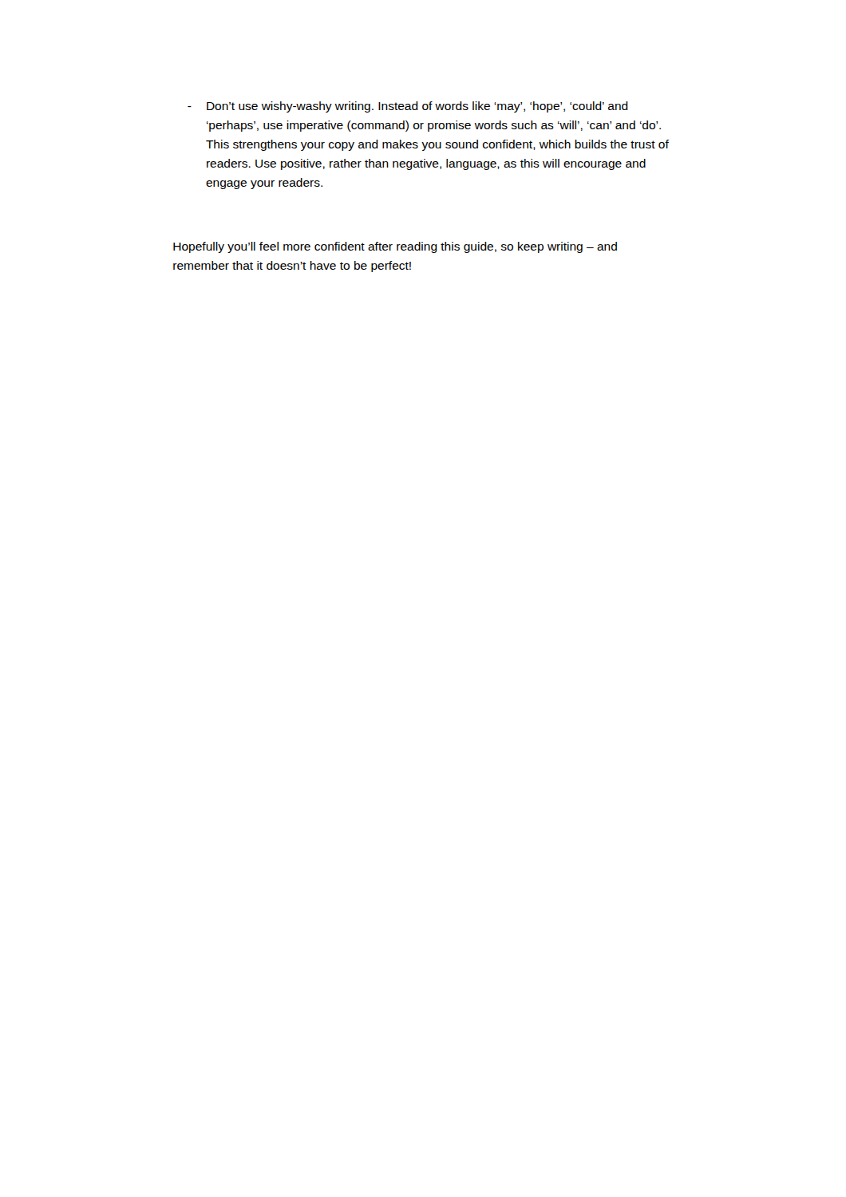Don’t use wishy-washy writing. Instead of words like ‘may’, ‘hope’, ‘could’ and ‘perhaps’, use imperative (command) or promise words such as ‘will’, ‘can’ and ‘do’. This strengthens your copy and makes you sound confident, which builds the trust of readers. Use positive, rather than negative, language, as this will encourage and engage your readers.
Hopefully you’ll feel more confident after reading this guide, so keep writing – and remember that it doesn’t have to be perfect!